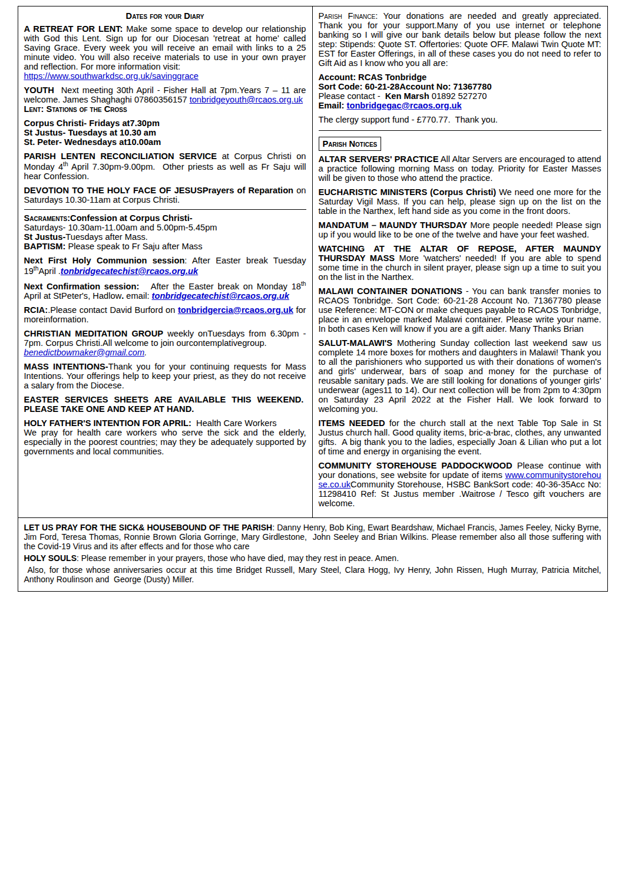Dates for your Diary
A RETREAT FOR LENT: Make some space to develop our relationship with God this Lent. Sign up for our Diocesan 'retreat at home' called Saving Grace. Every week you will receive an email with links to a 25 minute video. You will also receive materials to use in your own prayer and reflection. For more information visit:
https://www.southwarkdsc.org.uk/savinggrace
YOUTH Next meeting 30th April - Fisher Hall at 7pm.Years 7 – 11 are welcome. James Shaghaghi 07860356157 tonbridgeyouth@rcaos.org.uk
Lent: Stations of the Cross
Corpus Christi- Fridays at7.30pm
St Justus- Tuesdays at 10.30 am
St. Peter- Wednesdays at10.00am
PARISH LENTEN RECONCILIATION SERVICE at Corpus Christi on Monday 4th April 7.30pm-9.00pm. Other priests as well as Fr Saju will hear Confession.
DEVOTION TO THE HOLY FACE OF JESUSPrayers of Reparation on Saturdays 10.30-11am at Corpus Christi.
Sacraments: Confession at Corpus Christi-
Saturdays- 10.30am-11.00am and 5.00pm-5.45pm
St Justus-Tuesdays after Mass.
BAPTISM: Please speak to Fr Saju after Mass
Next First Holy Communion session: After Easter break Tuesday 19thApril .tonbridgecatechist@rcaos.org.uk
Next Confirmation session: After the Easter break on Monday 18th April at StPeter's, Hadlow. email: tonbridgecatechist@rcaos.org.uk
RCIA:.Please contact David Burford on tonbridgercia@rcaos.org.uk for moreinformation.
CHRISTIAN MEDITATION GROUP weekly onTuesdays from 6.30pm - 7pm. Corpus Christi.All welcome to join ourcontemplativegroup.
benedictbowmaker@gmail.com.
MASS INTENTIONS-Thank you for your continuing requests for Mass Intentions. Your offerings help to keep your priest, as they do not receive a salary from the Diocese.
EASTER SERVICES SHEETS ARE AVAILABLE THIS WEEKEND. PLEASE TAKE ONE AND KEEP AT HAND.
HOLY FATHER'S INTENTION FOR APRIL: Health Care Workers
We pray for health care workers who serve the sick and the elderly, especially in the poorest countries; may they be adequately supported by governments and local communities.
Parish Finance: Your donations are needed and greatly appreciated. Thank you for your support.Many of you use internet or telephone banking so I will give our bank details below but please follow the next step: Stipends: Quote ST. Offertories: Quote OFF. Malawi Twin Quote MT: EST for Easter Offerings, in all of these cases you do not need to refer to Gift Aid as I know who you all are:
Account: RCAS Tonbridge
Sort Code: 60-21-28Account No: 71367780
Please contact - Ken Marsh 01892 527270
Email: tonbridgegac@rcaos.org.uk
The clergy support fund - £770.77. Thank you.
Parish Notices
ALTAR SERVERS' PRACTICE All Altar Servers are encouraged to attend a practice following morning Mass on today. Priority for Easter Masses will be given to those who attend the practice.
EUCHARISTIC MINISTERS (Corpus Christi) We need one more for the Saturday Vigil Mass. If you can help, please sign up on the list on the table in the Narthex, left hand side as you come in the front doors.
MANDATUM – MAUNDY THURSDAY More people needed! Please sign up if you would like to be one of the twelve and have your feet washed.
WATCHING AT THE ALTAR OF REPOSE, AFTER MAUNDY THURSDAY MASS More 'watchers' needed! If you are able to spend some time in the church in silent prayer, please sign up a time to suit you on the list in the Narthex.
MALAWI CONTAINER DONATIONS - You can bank transfer monies to RCAOS Tonbridge. Sort Code: 60-21-28 Account No. 71367780 please use Reference: MT-CON or make cheques payable to RCAOS Tonbridge, place in an envelope marked Malawi container. Please write your name. In both cases Ken will know if you are a gift aider. Many Thanks Brian
SALUT-MALAWI'S Mothering Sunday collection last weekend saw us complete 14 more boxes for mothers and daughters in Malawi! Thank you to all the parishioners who supported us with their donations of women's and girls' underwear, bars of soap and money for the purchase of reusable sanitary pads. We are still looking for donations of younger girls' underwear (ages11 to 14). Our next collection will be from 2pm to 4:30pm on Saturday 23 April 2022 at the Fisher Hall. We look forward to welcoming you.
ITEMS NEEDED for the church stall at the next Table Top Sale in St Justus church hall. Good quality items, bric-a-brac, clothes, any unwanted gifts. A big thank you to the ladies, especially Joan & Lilian who put a lot of time and energy in organising the event.
COMMUNITY STOREHOUSE PADDOCKWOOD Please continue with your donations, see website for update of items www.communitystorehouse.co.uk Community Storehouse, HSBC BankSort code: 40-36-35Acc No: 11298410 Ref: St Justus member .Waitrose / Tesco gift vouchers are welcome.
LET US PRAY FOR THE SICK& HOUSEBOUND OF THE PARISH: Danny Henry, Bob King, Ewart Beardshaw, Michael Francis, James Feeley, Nicky Byrne, Jim Ford, Teresa Thomas, Ronnie Brown Gloria Gorringe, Mary Girdlestone, John Seeley and Brian Wilkins. Please remember also all those suffering with the Covid-19 Virus and its after effects and for those who care
HOLY SOULS: Please remember in your prayers, those who have died, may they rest in peace. Amen.
Also, for those whose anniversaries occur at this time Bridget Russell, Mary Steel, Clara Hogg, Ivy Henry, John Rissen, Hugh Murray, Patricia Mitchel, Anthony Roulinson and George (Dusty) Miller.